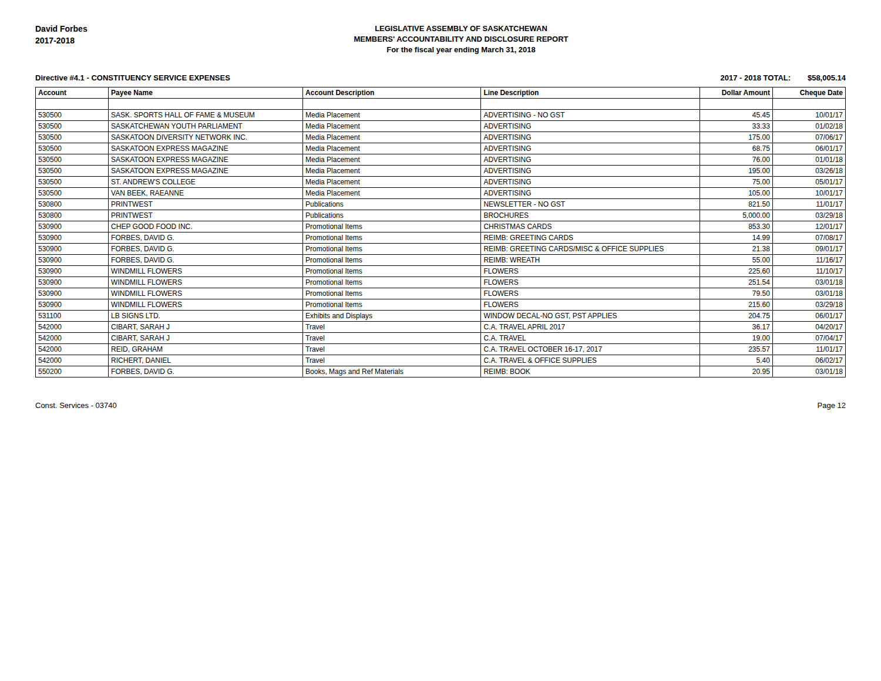David Forbes
2017-2018
LEGISLATIVE ASSEMBLY OF SASKATCHEWAN
MEMBERS' ACCOUNTABILITY AND DISCLOSURE REPORT
For the fiscal year ending March 31, 2018
Directive #4.1 - CONSTITUENCY SERVICE EXPENSES
2017 - 2018 TOTAL: $58,005.14
| Account | Payee Name | Account Description | Line Description | Dollar Amount | Cheque Date |
| --- | --- | --- | --- | --- | --- |
| 530500 | SASK. SPORTS HALL OF FAME & MUSEUM | Media Placement | ADVERTISING - NO GST | 45.45 | 10/01/17 |
| 530500 | SASKATCHEWAN YOUTH PARLIAMENT | Media Placement | ADVERTISING | 33.33 | 01/02/18 |
| 530500 | SASKATOON DIVERSITY NETWORK INC. | Media Placement | ADVERTISING | 175.00 | 07/06/17 |
| 530500 | SASKATOON EXPRESS MAGAZINE | Media Placement | ADVERTISING | 68.75 | 06/01/17 |
| 530500 | SASKATOON EXPRESS MAGAZINE | Media Placement | ADVERTISING | 76.00 | 01/01/18 |
| 530500 | SASKATOON EXPRESS MAGAZINE | Media Placement | ADVERTISING | 195.00 | 03/26/18 |
| 530500 | ST. ANDREW'S COLLEGE | Media Placement | ADVERTISING | 75.00 | 05/01/17 |
| 530500 | VAN BEEK, RAEANNE | Media Placement | ADVERTISING | 105.00 | 10/01/17 |
| 530800 | PRINTWEST | Publications | NEWSLETTER - NO GST | 821.50 | 11/01/17 |
| 530800 | PRINTWEST | Publications | BROCHURES | 5,000.00 | 03/29/18 |
| 530900 | CHEP GOOD FOOD INC. | Promotional Items | CHRISTMAS CARDS | 853.30 | 12/01/17 |
| 530900 | FORBES, DAVID G. | Promotional Items | REIMB: GREETING CARDS | 14.99 | 07/08/17 |
| 530900 | FORBES, DAVID G. | Promotional Items | REIMB: GREETING CARDS/MISC & OFFICE SUPPLIES | 21.38 | 09/01/17 |
| 530900 | FORBES, DAVID G. | Promotional Items | REIMB: WREATH | 55.00 | 11/16/17 |
| 530900 | WINDMILL FLOWERS | Promotional Items | FLOWERS | 225.60 | 11/10/17 |
| 530900 | WINDMILL FLOWERS | Promotional Items | FLOWERS | 251.54 | 03/01/18 |
| 530900 | WINDMILL FLOWERS | Promotional Items | FLOWERS | 79.50 | 03/01/18 |
| 530900 | WINDMILL FLOWERS | Promotional Items | FLOWERS | 215.60 | 03/29/18 |
| 531100 | LB SIGNS LTD. | Exhibits and Displays | WINDOW DECAL-NO GST, PST APPLIES | 204.75 | 06/01/17 |
| 542000 | CIBART, SARAH J | Travel | C.A. TRAVEL APRIL 2017 | 36.17 | 04/20/17 |
| 542000 | CIBART, SARAH J | Travel | C.A. TRAVEL | 19.00 | 07/04/17 |
| 542000 | REID, GRAHAM | Travel | C.A. TRAVEL OCTOBER 16-17, 2017 | 235.57 | 11/01/17 |
| 542000 | RICHERT, DANIEL | Travel | C.A. TRAVEL & OFFICE SUPPLIES | 5.40 | 06/02/17 |
| 550200 | FORBES, DAVID G. | Books, Mags and Ref Materials | REIMB: BOOK | 20.95 | 03/01/18 |
Const. Services - 03740
Page 12